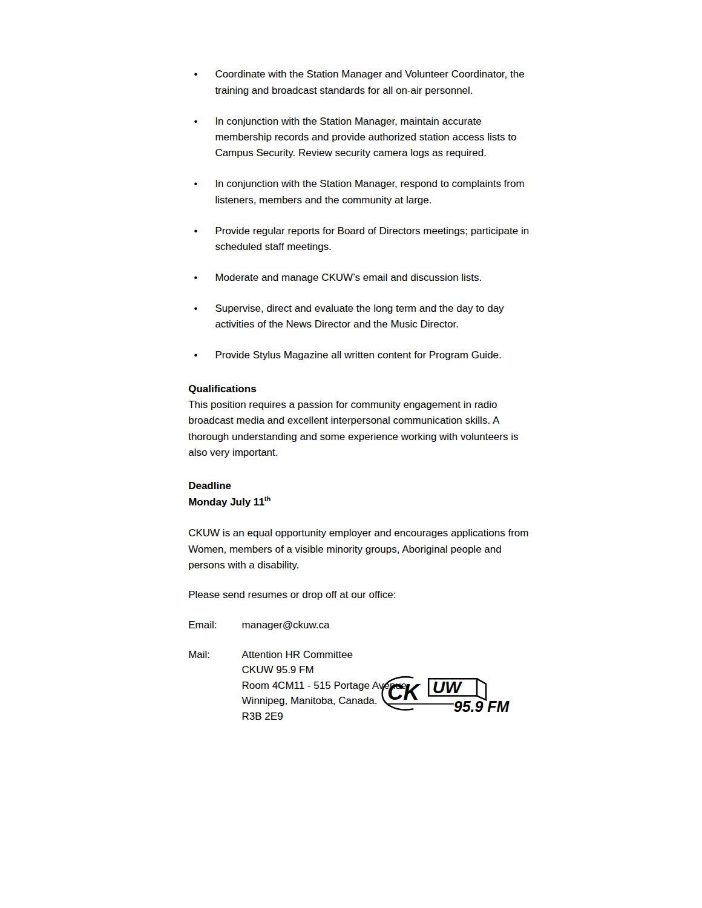Coordinate with the Station Manager and Volunteer Coordinator, the training and broadcast standards for all on-air personnel.
In conjunction with the Station Manager, maintain accurate membership records and provide authorized station access lists to Campus Security. Review security camera logs as required.
In conjunction with the Station Manager, respond to complaints from listeners, members and the community at large.
Provide regular reports for Board of Directors meetings; participate in scheduled staff meetings.
Moderate and manage CKUW’s email and discussion lists.
Supervise, direct and evaluate the long term and the day to day activities of the News Director and the Music Director.
Provide Stylus Magazine all written content for Program Guide.
Qualifications
This position requires a passion for community engagement in radio broadcast media and excellent interpersonal communication skills. A thorough understanding and some experience working with volunteers is also very important.
Deadline
Monday July 11th
CKUW is an equal opportunity employer and encourages applications from Women, members of a visible minority groups, Aboriginal people and persons with a disability.
Please send resumes or drop off at our office:
Email:
manager@ckuw.ca
Mail:
Attention HR Committee
CKUW 95.9 FM
Room 4CM11 - 515 Portage Avenue
Winnipeg, Manitoba, Canada.
R3B 2E9
CK UW 95.9 FM